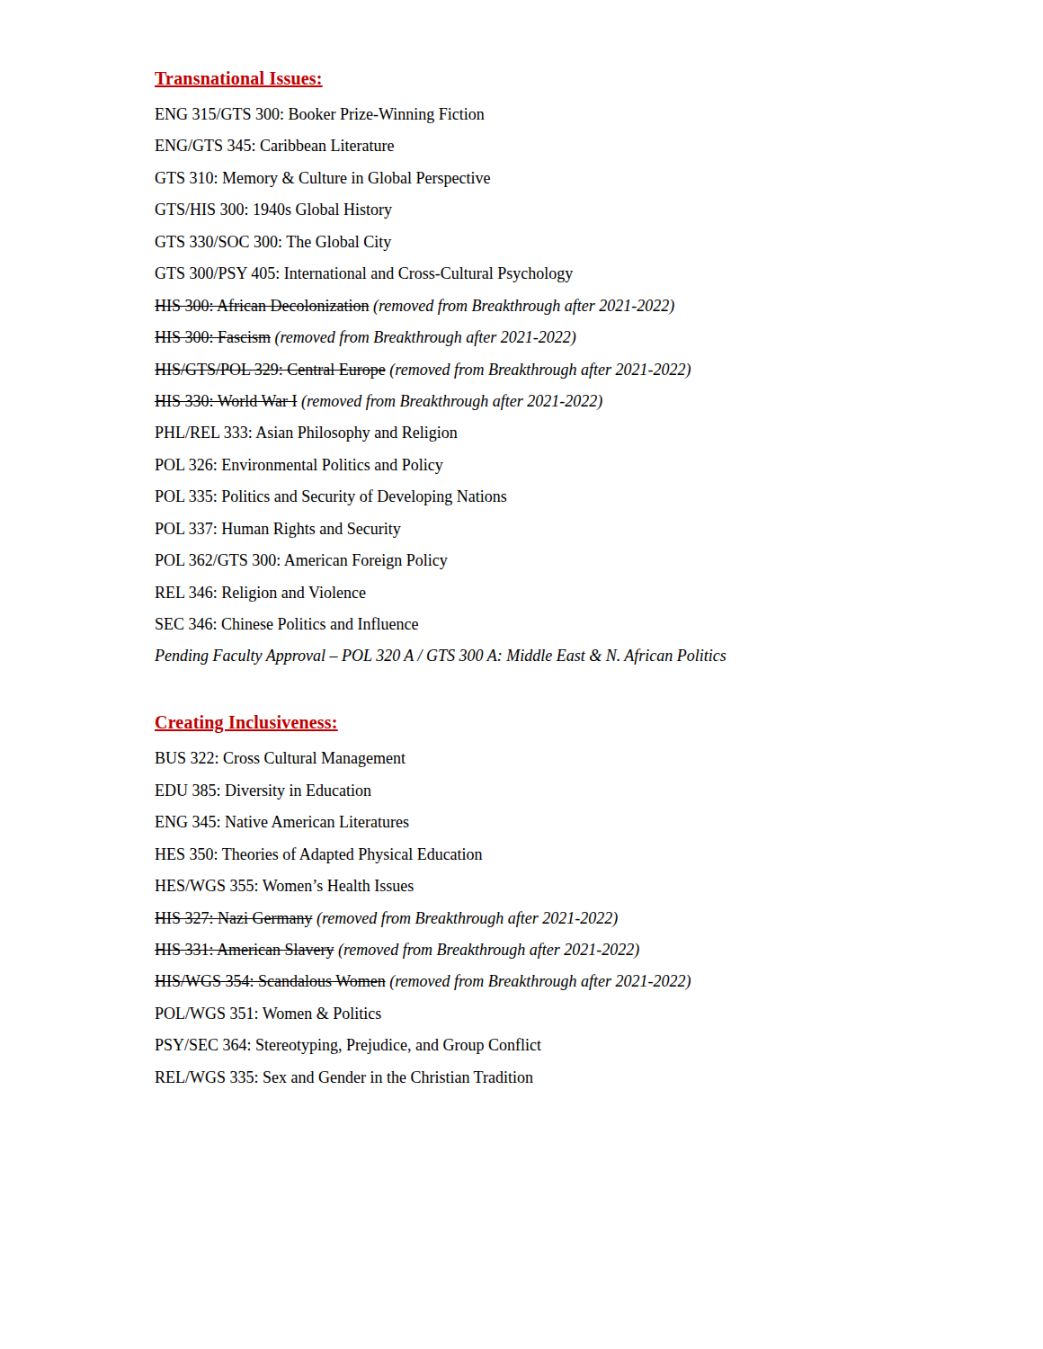Transnational Issues:
ENG 315/GTS 300: Booker Prize-Winning Fiction
ENG/GTS 345: Caribbean Literature
GTS 310: Memory & Culture in Global Perspective
GTS/HIS 300: 1940s Global History
GTS 330/SOC 300: The Global City
GTS 300/PSY 405: International and Cross-Cultural Psychology
HIS 300: African Decolonization (removed from Breakthrough after 2021-2022)
HIS 300: Fascism (removed from Breakthrough after 2021-2022)
HIS/GTS/POL 329: Central Europe (removed from Breakthrough after 2021-2022)
HIS 330: World War I (removed from Breakthrough after 2021-2022)
PHL/REL 333: Asian Philosophy and Religion
POL 326: Environmental Politics and Policy
POL 335: Politics and Security of Developing Nations
POL 337: Human Rights and Security
POL 362/GTS 300: American Foreign Policy
REL 346: Religion and Violence
SEC 346: Chinese Politics and Influence
Pending Faculty Approval – POL 320 A / GTS 300 A: Middle East & N. African Politics
Creating Inclusiveness:
BUS 322: Cross Cultural Management
EDU 385: Diversity in Education
ENG 345: Native American Literatures
HES 350: Theories of Adapted Physical Education
HES/WGS 355: Women’s Health Issues
HIS 327: Nazi Germany (removed from Breakthrough after 2021-2022)
HIS 331: American Slavery (removed from Breakthrough after 2021-2022)
HIS/WGS 354: Scandalous Women (removed from Breakthrough after 2021-2022)
POL/WGS 351: Women & Politics
PSY/SEC 364: Stereotyping, Prejudice, and Group Conflict
REL/WGS 335: Sex and Gender in the Christian Tradition